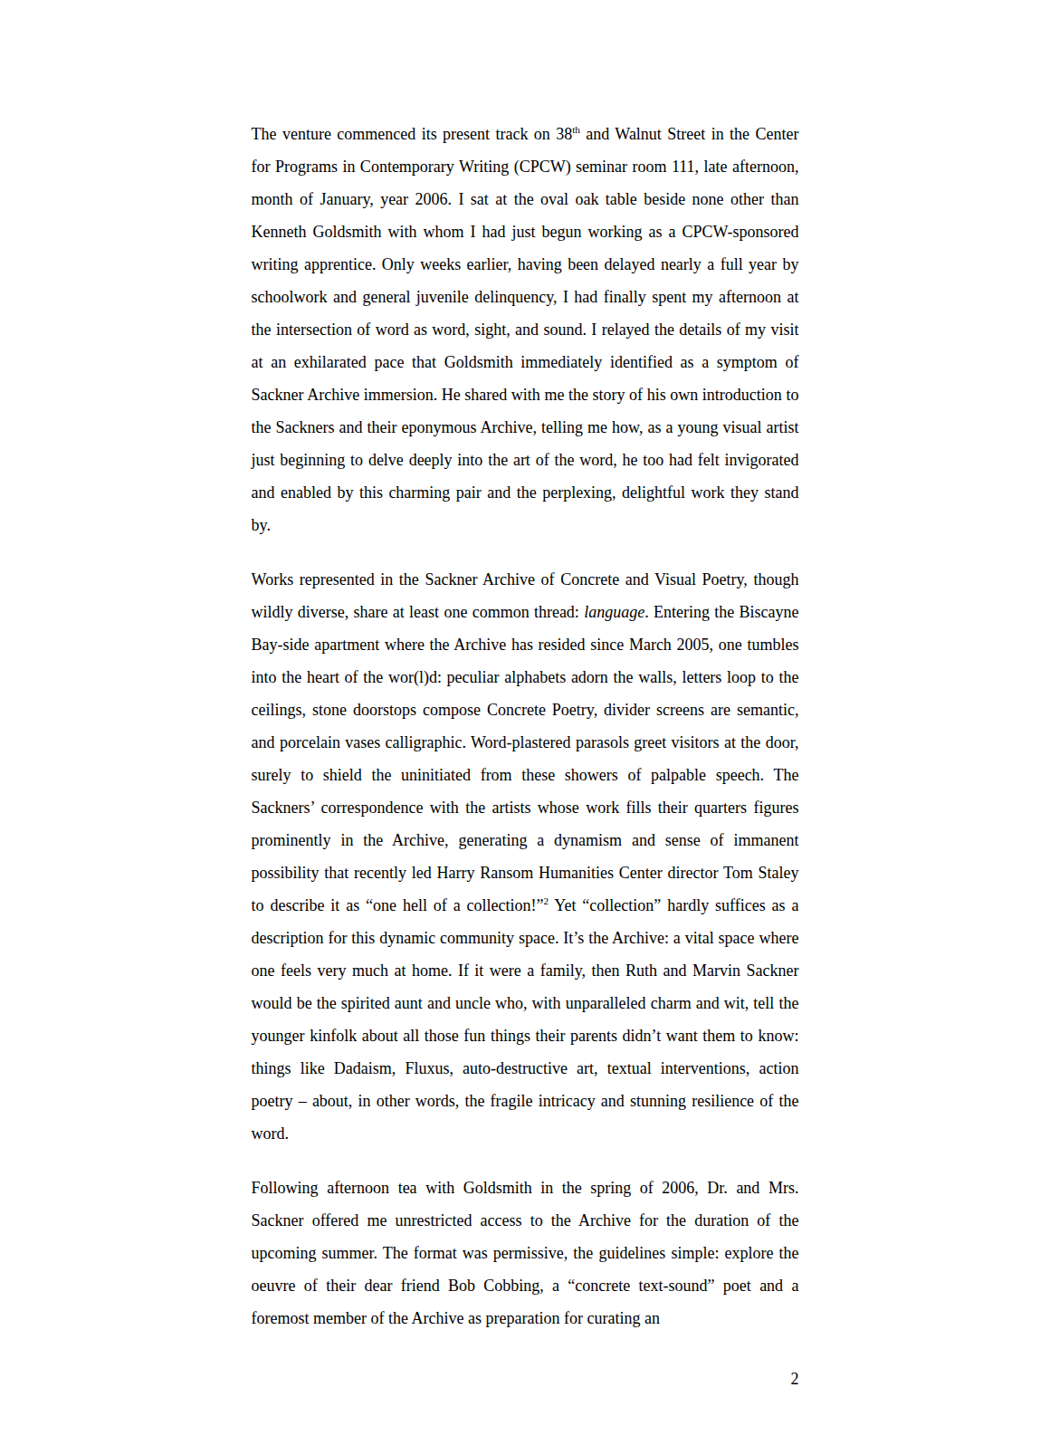The venture commenced its present track on 38th and Walnut Street in the Center for Programs in Contemporary Writing (CPCW) seminar room 111, late afternoon, month of January, year 2006. I sat at the oval oak table beside none other than Kenneth Goldsmith with whom I had just begun working as a CPCW-sponsored writing apprentice. Only weeks earlier, having been delayed nearly a full year by schoolwork and general juvenile delinquency, I had finally spent my afternoon at the intersection of word as word, sight, and sound. I relayed the details of my visit at an exhilarated pace that Goldsmith immediately identified as a symptom of Sackner Archive immersion. He shared with me the story of his own introduction to the Sackners and their eponymous Archive, telling me how, as a young visual artist just beginning to delve deeply into the art of the word, he too had felt invigorated and enabled by this charming pair and the perplexing, delightful work they stand by.
Works represented in the Sackner Archive of Concrete and Visual Poetry, though wildly diverse, share at least one common thread: language. Entering the Biscayne Bay-side apartment where the Archive has resided since March 2005, one tumbles into the heart of the wor(l)d: peculiar alphabets adorn the walls, letters loop to the ceilings, stone doorstops compose Concrete Poetry, divider screens are semantic, and porcelain vases calligraphic. Word-plastered parasols greet visitors at the door, surely to shield the uninitiated from these showers of palpable speech. The Sackners’ correspondence with the artists whose work fills their quarters figures prominently in the Archive, generating a dynamism and sense of immanent possibility that recently led Harry Ransom Humanities Center director Tom Staley to describe it as “one hell of a collection!”2 Yet “collection” hardly suffices as a description for this dynamic community space. It’s the Archive: a vital space where one feels very much at home. If it were a family, then Ruth and Marvin Sackner would be the spirited aunt and uncle who, with unparalleled charm and wit, tell the younger kinfolk about all those fun things their parents didn’t want them to know: things like Dadaism, Fluxus, auto-destructive art, textual interventions, action poetry – about, in other words, the fragile intricacy and stunning resilience of the word.
Following afternoon tea with Goldsmith in the spring of 2006, Dr. and Mrs. Sackner offered me unrestricted access to the Archive for the duration of the upcoming summer. The format was permissive, the guidelines simple: explore the oeuvre of their dear friend Bob Cobbing, a “concrete text-sound” poet and a foremost member of the Archive as preparation for curating an
2